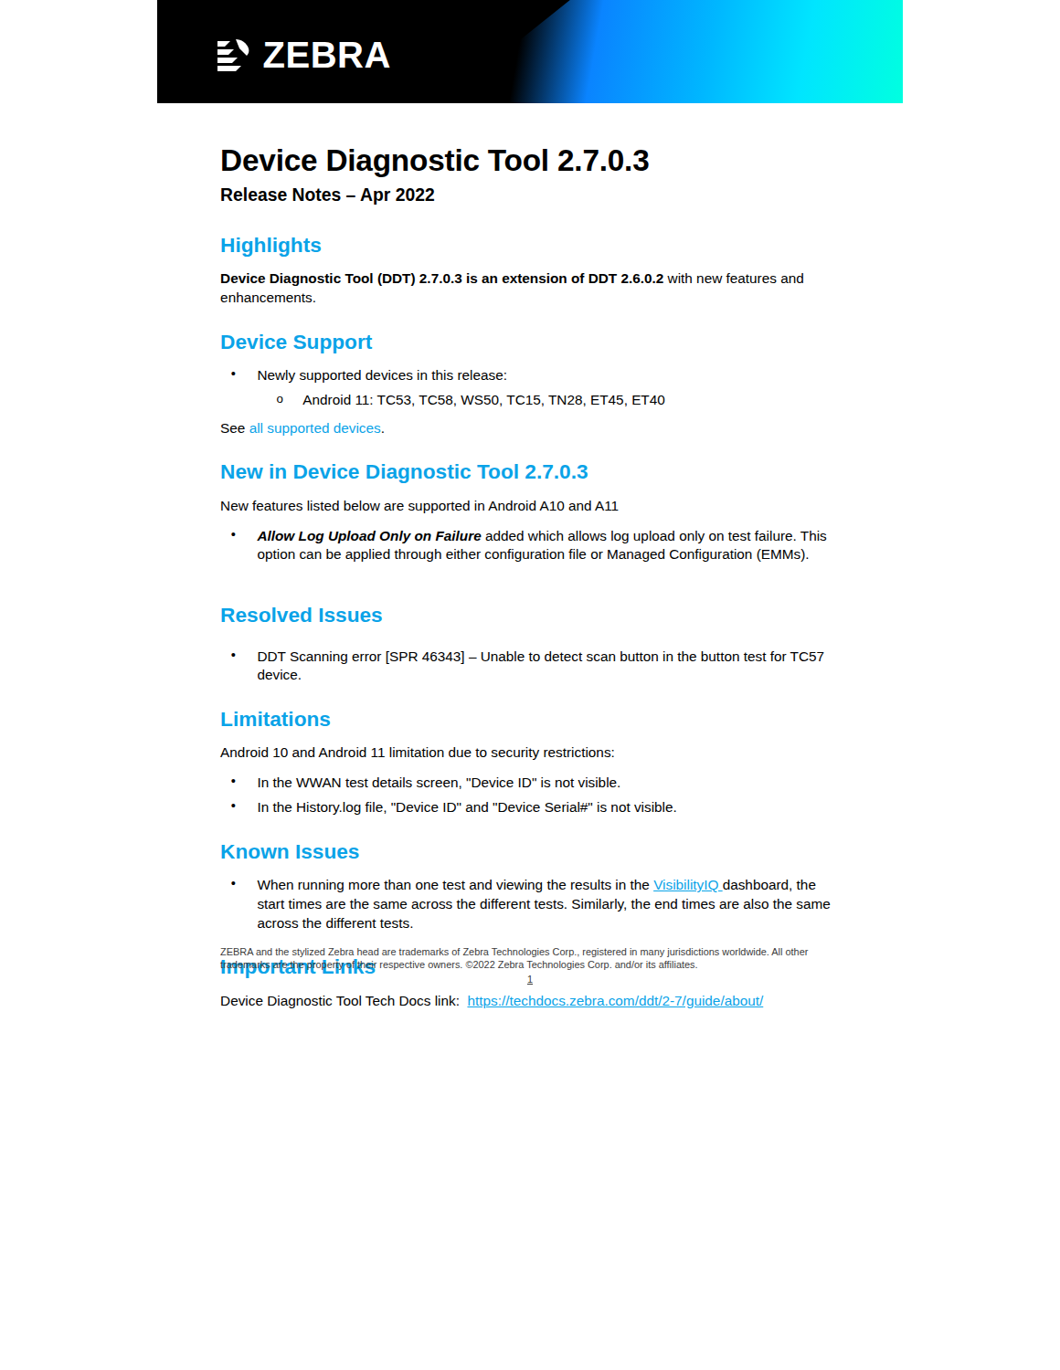ZEBRA
Device Diagnostic Tool 2.7.0.3
Release Notes – Apr 2022
Highlights
Device Diagnostic Tool (DDT) 2.7.0.3 is an extension of DDT 2.6.0.2 with new features and enhancements.
Device Support
Newly supported devices in this release:
Android 11: TC53, TC58, WS50, TC15, TN28, ET45, ET40
See all supported devices.
New in Device Diagnostic Tool 2.7.0.3
New features listed below are supported in Android A10 and A11
Allow Log Upload Only on Failure added which allows log upload only on test failure. This option can be applied through either configuration file or Managed Configuration (EMMs).
Resolved Issues
DDT Scanning error [SPR 46343] – Unable to detect scan button in the button test for TC57 device.
Limitations
Android 10 and Android 11 limitation due to security restrictions:
In the WWAN test details screen, "Device ID" is not visible.
In the History.log file, "Device ID" and "Device Serial#" is not visible.
Known Issues
When running more than one test and viewing the results in the VisibilityIQ dashboard, the start times are the same across the different tests. Similarly, the end times are also the same across the different tests.
Important Links
Device Diagnostic Tool Tech Docs link: https://techdocs.zebra.com/ddt/2-7/guide/about/
ZEBRA and the stylized Zebra head are trademarks of Zebra Technologies Corp., registered in many jurisdictions worldwide. All other trademarks are the property of their respective owners. ©2022 Zebra Technologies Corp. and/or its affiliates.
1